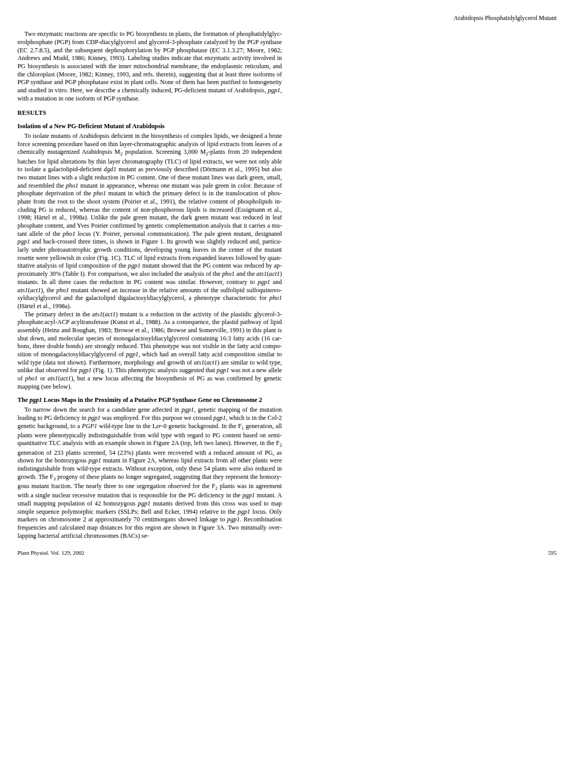Arabidopsis Phosphatidylglycerol Mutant
Two enzymatic reactions are specific to PG biosynthesis in plants, the formation of phosphatidylglycerolphosphate (PGP) from CDP-diacylglycerol and glycerol-3-phosphate catalyzed by the PGP synthase (EC 2.7.8.5), and the subsequent dephosphorylation by PGP phosphatase (EC 3.1.3.27; Moore, 1982; Andrews and Mudd, 1986; Kinney, 1993). Labeling studies indicate that enzymatic activity involved in PG biosynthesis is associated with the inner mitochondrial membrane, the endoplasmic reticulum, and the chloroplast (Moore, 1982; Kinney, 1993, and refs. therein), suggesting that at least three isoforms of PGP synthase and PGP phosphatase exist in plant cells. None of them has been purified to homogeneity and studied in vitro. Here, we describe a chemically induced, PG-deficient mutant of Arabidopsis, pgp1, with a mutation in one isoform of PGP synthase.
Results
Isolation of a New PG-Deficient Mutant of Arabidopsis
To isolate mutants of Arabidopsis deficient in the biosynthesis of complex lipids, we designed a brute force screening procedure based on thin layer-chromatographic analysis of lipid extracts from leaves of a chemically mutagenized Arabidopsis M2 population. Screening 3,000 M2-plants from 20 independent batches for lipid alterations by thin layer chromatography (TLC) of lipid extracts, we were not only able to isolate a galactolipid-deficient dgd1 mutant as previously described (Dörmann et al., 1995) but also two mutant lines with a slight reduction in PG content. One of these mutant lines was dark green, small, and resembled the pho1 mutant in appearance, whereas one mutant was pale green in color. Because of phosphate deprivation of the pho1 mutant in which the primary defect is in the translocation of phosphate from the root to the shoot system (Poirier et al., 1991), the relative content of phospholipids including PG is reduced, whereas the content of non-phosphorous lipids is increased (Essigmann et al., 1998; Härtel et al., 1998a). Unlike the pale green mutant, the dark green mutant was reduced in leaf phosphate content, and Yves Poirier confirmed by genetic complementation analysis that it carries a mutant allele of the pho1 locus (Y. Poirier, personal communication). The pale green mutant, designated pgp1 and back-crossed three times, is shown in Figure 1. Its growth was slightly reduced and, particularly under photoautotrophic growth conditions, developing young leaves in the center of the mutant rosette were yellowish in color (Fig. 1C). TLC of lipid extracts from expanded leaves followed by quantitative analysis of lipid composition of the pgp1 mutant showed that the PG content was reduced by approximately 30% (Table I). For comparison, we also included the analysis of the pho1 and the ats1(act1) mutants. In all three cases the reduction in PG content was similar. However, contrary to pgp1 and ats1(act1), the pho1 mutant showed an increase in the relative amounts of the sulfolipid sulfoquinovosyldiacylglycerol and the galactolipid digalactosyldiacylglycerol, a phenotype characteristic for pho1 (Härtel et al., 1998a).
The primary defect in the ats1(act1) mutant is a reduction in the activity of the plastidic glycerol-3-phosphate:acyl-ACP acyltransferase (Kunst et al., 1988). As a consequence, the plastid pathway of lipid assembly (Heinz and Roughan, 1983; Browse et al., 1986; Browse and Somerville, 1991) in this plant is shut down, and molecular species of monogalactosyldiacylglycerol containing 16:3 fatty acids (16 carbons, three double bonds) are strongly reduced. This phenotype was not visible in the fatty acid composition of monogalactosyldiacylglycerol of pgp1, which had an overall fatty acid composition similar to wild type (data not shown). Furthermore, morphology and growth of ats1(act1) are similar to wild type, unlike that observed for pgp1 (Fig. 1). This phenotypic analysis suggested that pgp1 was not a new allele of pho1 or ats1(act1), but a new locus affecting the biosynthesis of PG as was confirmed by genetic mapping (see below).
The pgp1 Locus Maps in the Proximity of a Putative PGP Synthase Gene on Chromosome 2
To narrow down the search for a candidate gene affected in pgp1, genetic mapping of the mutation leading to PG deficiency in pgp1 was employed. For this purpose we crossed pgp1, which is in the Col-2 genetic background, to a PGP1 wild-type line in the Ler-0 genetic background. In the F1 generation, all plants were phenotypically indistinguishable from wild type with regard to PG content based on semi-quantitative TLC analysis with an example shown in Figure 2A (top, left two lanes). However, in the F2 generation of 233 plants screened, 54 (23%) plants were recovered with a reduced amount of PG, as shown for the homozygous pgp1 mutant in Figure 2A, whereas lipid extracts from all other plants were indistinguishable from wild-type extracts. Without exception, only these 54 plants were also reduced in growth. The F3 progeny of these plants no longer segregated, suggesting that they represent the homozygous mutant fraction. The nearly three to one segregation observed for the F2 plants was in agreement with a single nuclear recessive mutation that is responsible for the PG deficiency in the pgp1 mutant. A small mapping population of 42 homozygous pgp1 mutants derived from this cross was used to map simple sequence polymorphic markers (SSLPs; Bell and Ecker, 1994) relative to the pgp1 locus. Only markers on chromosome 2 at approximately 70 centimorgans showed linkage to pgp1. Recombination frequencies and calculated map distances for this region are shown in Figure 3A. Two minimally overlapping bacterial artificial chromosomes (BACs) se-
Plant Physiol. Vol. 129, 2002 595